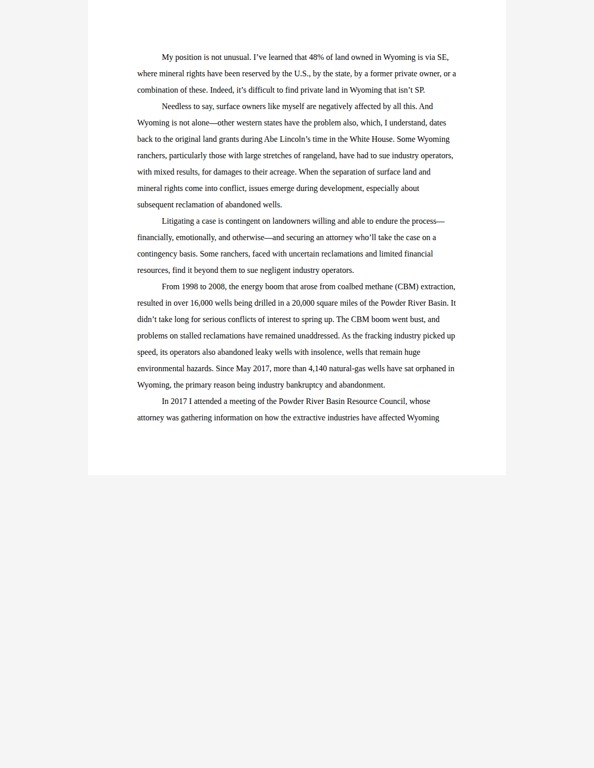My position is not unusual. I’ve learned that 48% of land owned in Wyoming is via SE, where mineral rights have been reserved by the U.S., by the state, by a former private owner, or a combination of these. Indeed, it’s difficult to find private land in Wyoming that isn’t SP.
Needless to say, surface owners like myself are negatively affected by all this. And Wyoming is not alone—other western states have the problem also, which, I understand, dates back to the original land grants during Abe Lincoln’s time in the White House. Some Wyoming ranchers, particularly those with large stretches of rangeland, have had to sue industry operators, with mixed results, for damages to their acreage. When the separation of surface land and mineral rights come into conflict, issues emerge during development, especially about subsequent reclamation of abandoned wells.
Litigating a case is contingent on landowners willing and able to endure the process—financially, emotionally, and otherwise—and securing an attorney who’ll take the case on a contingency basis. Some ranchers, faced with uncertain reclamations and limited financial resources, find it beyond them to sue negligent industry operators.
From 1998 to 2008, the energy boom that arose from coalbed methane (CBM) extraction, resulted in over 16,000 wells being drilled in a 20,000 square miles of the Powder River Basin. It didn’t take long for serious conflicts of interest to spring up. The CBM boom went bust, and problems on stalled reclamations have remained unaddressed. As the fracking industry picked up speed, its operators also abandoned leaky wells with insolence, wells that remain huge environmental hazards. Since May 2017, more than 4,140 natural-gas wells have sat orphaned in Wyoming, the primary reason being industry bankruptcy and abandonment.
In 2017 I attended a meeting of the Powder River Basin Resource Council, whose attorney was gathering information on how the extractive industries have affected Wyoming